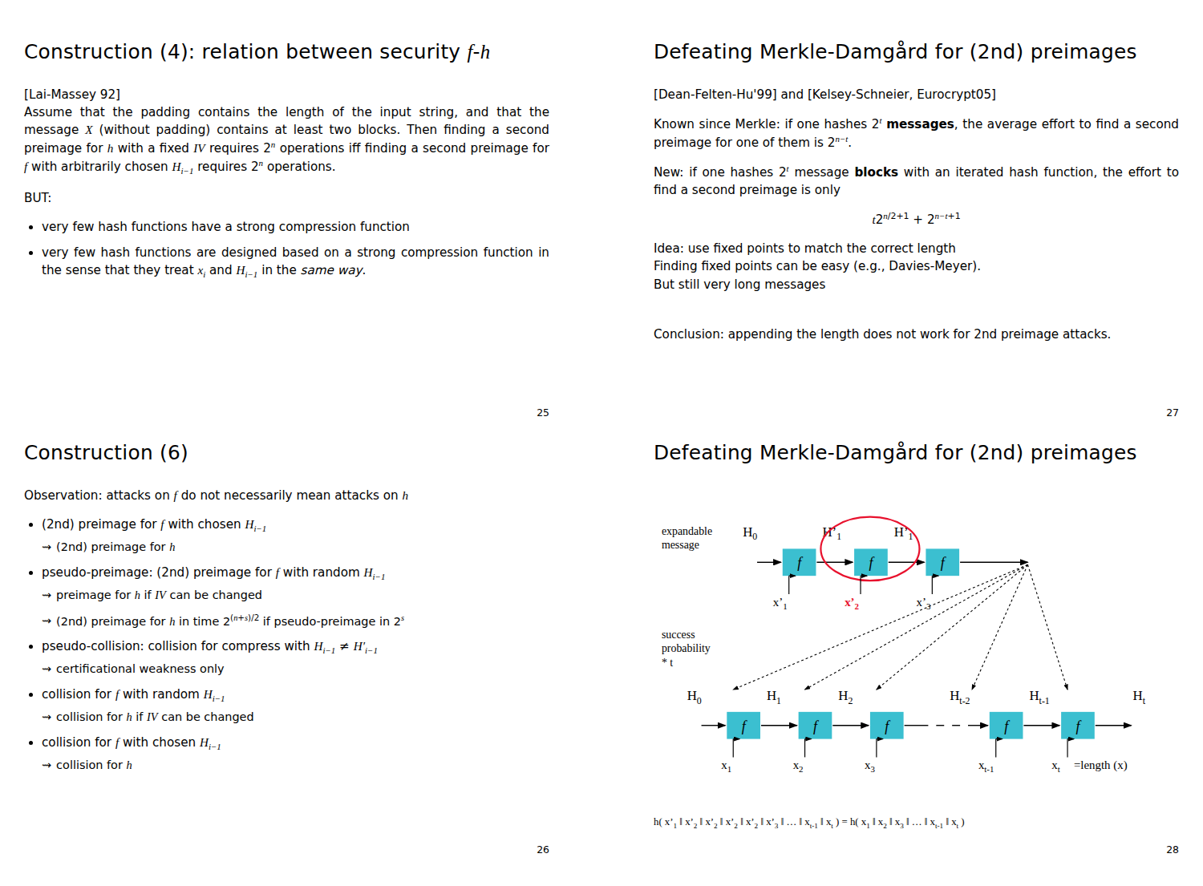Construction (4): relation between security f-h
[Lai-Massey 92]
Assume that the padding contains the length of the input string, and that the message X (without padding) contains at least two blocks. Then finding a second preimage for h with a fixed IV requires 2n operations iff finding a second preimage for f with arbitrarily chosen Hi−1 requires 2n operations.
BUT:
very few hash functions have a strong compression function
very few hash functions are designed based on a strong compression function in the sense that they treat xi and Hi−1 in the same way.
25
Defeating Merkle-Damgård for (2nd) preimages
[Dean-Felten-Hu'99] and [Kelsey-Schneier, Eurocrypt05]
Known since Merkle: if one hashes 2t messages, the average effort to find a second preimage for one of them is 2n−t.
New: if one hashes 2t message blocks with an iterated hash function, the effort to find a second preimage is only
t2n/2+1 + 2n−t+1
Idea: use fixed points to match the correct length
Finding fixed points can be easy (e.g., Davies-Meyer).
But still very long messages
Conclusion: appending the length does not work for 2nd preimage attacks.
27
Construction (6)
Observation: attacks on f do not necessarily mean attacks on h
(2nd) preimage for f with chosen Hi−1
(2nd) preimage for h
pseudo-preimage: (2nd) preimage for f with random Hi−1
preimage for h if IV can be changed
(2nd) preimage for h in time 2(n+s)/2 if pseudo-preimage in 2s
pseudo-collision: collision for compress with Hi−1 ≠ H′i−1
certificational weakness only
collision for f with random Hi−1
collision for h if IV can be changed
collision for f with chosen Hi−1
collision for h
26
Defeating Merkle-Damgård for (2nd) preimages
expandable message f f f H0 H’1 H’1 x’1 x’2 x’3 success probability * t f f f f f H0 H1 H2 Ht-2 Ht-1 Ht x1 x2 x3 xt-1 xt =length (x)
h( x’1 ‖ x’2 ‖ x’2 ‖ x’2 ‖ x’2 ‖ x’3 ‖ … ‖ xt-1 ‖ xt ) = h( x1 ‖ x2 ‖ x3 ‖ … ‖ xt-1 ‖ xt )
28